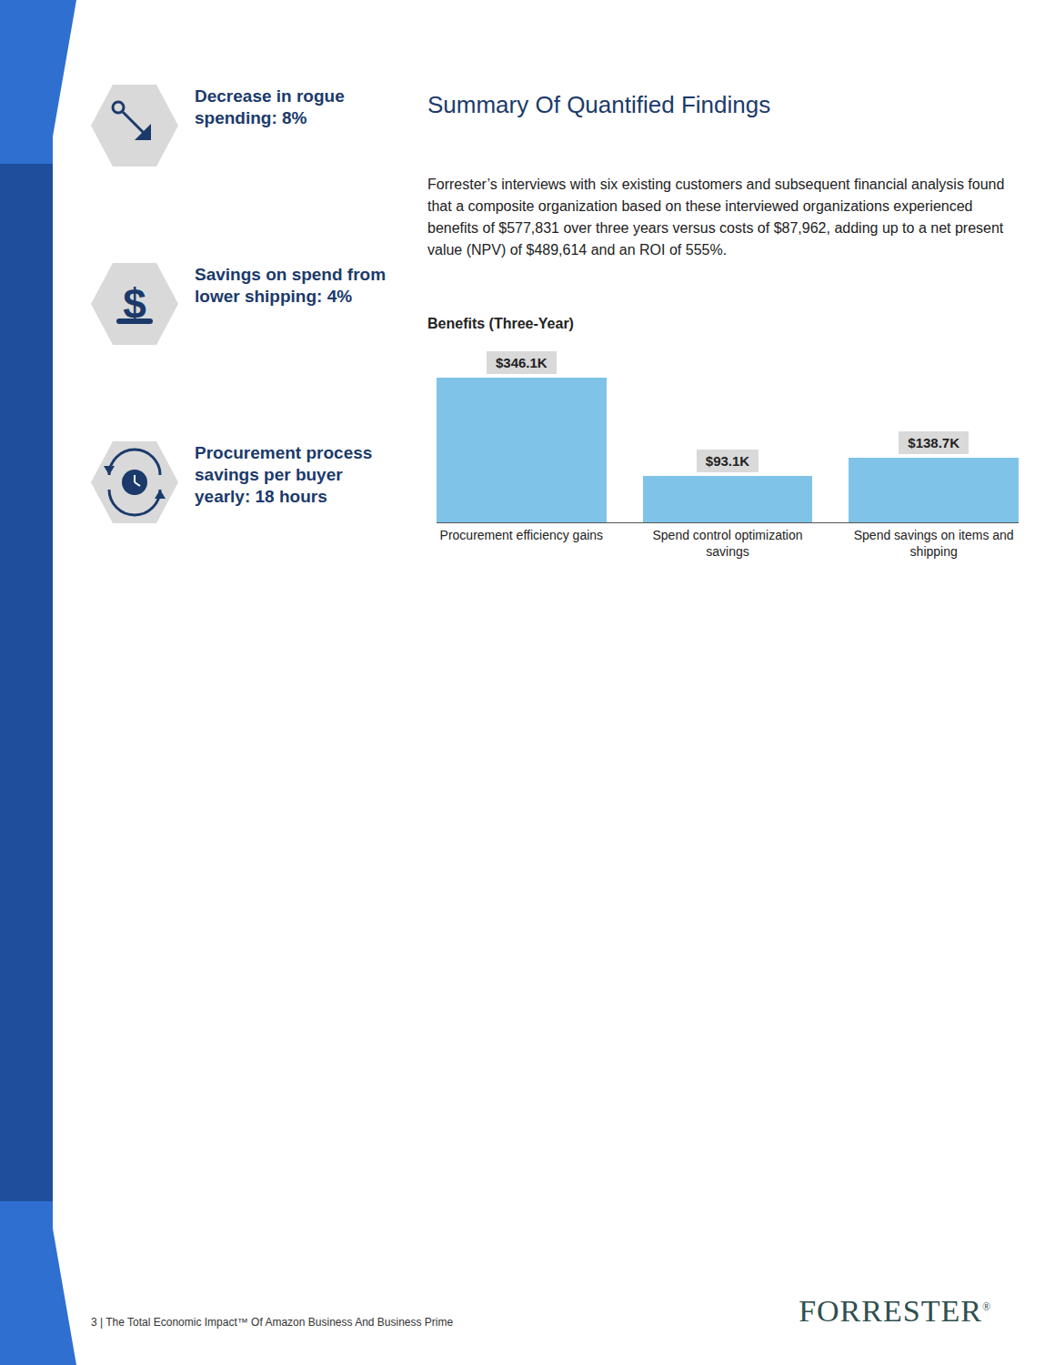Decrease in rogue spending: 8%
$
Savings on spend from lower shipping: 4%
Procurement process savings per buyer yearly: 18 hours
Summary Of Quantified Findings
Forrester’s interviews with six existing customers and subsequent financial analysis found that a composite organization based on these interviewed organizations experienced benefits of $577,831 over three years versus costs of $87,962, adding up to a net present value (NPV) of $489,614 and an ROI of 555%.
Benefits (Three-Year)
$346.1K
$93.1K
$138.7K
Procurement efficiency gains
Spend control optimization savings
Spend savings on items and shipping
3 | The Total Economic Impact™ Of Amazon Business And Business Prime
FORRESTER®